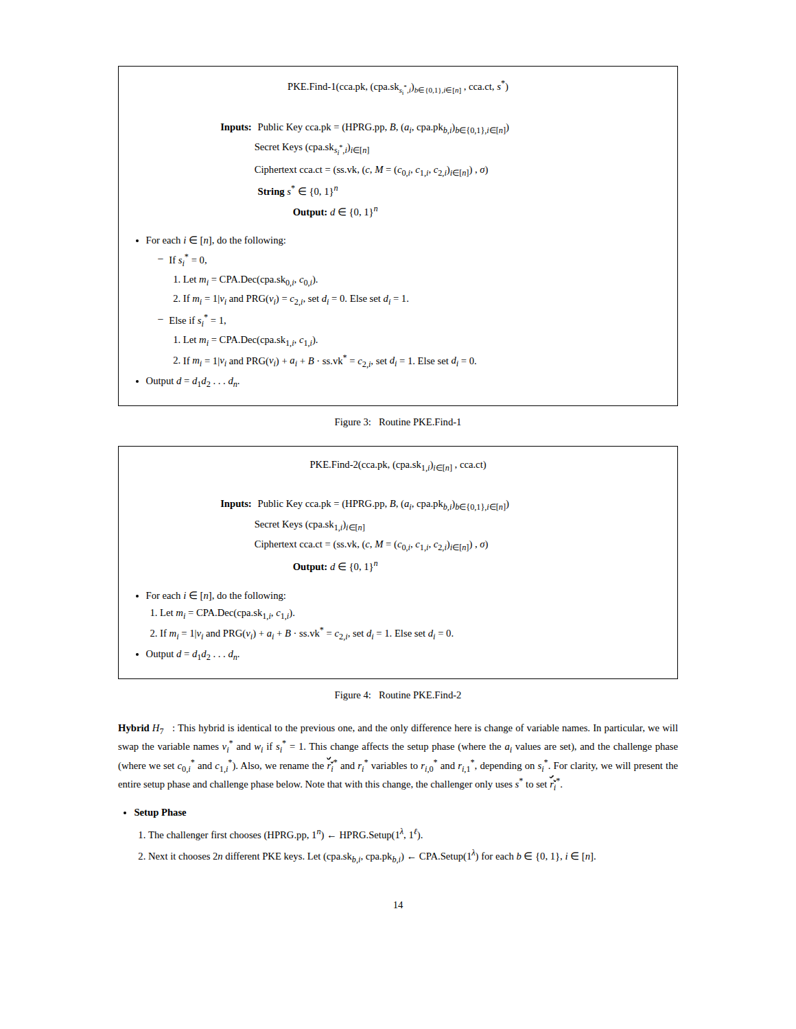PKE.Find-1(cca.pk, (cpa.sksi*,i)b∈{0,1},i∈[n] , cca.ct, s*)
Inputs: Public Key cca.pk = (HPRG.pp, B, (ai, cpa.pkb,i)b∈{0,1},i∈[n])
Inputs: Secret Keys (cpa.sksi*,i)i∈[n]
Inputs: Ciphertext cca.ct = (ss.vk, (c, M = (c0,i, c1,i, c2,i)i∈[n]) , σ)
Inputs: String s* ∈ {0, 1}n
Output: d ∈ {0, 1}n
For each i ∈ [n], do the following:
If si* = 0,
Let mi = CPA.Dec(cpa.sk0,i, c0,i).
If mi = 1|vi and PRG(vi) = c2,i, set di = 0. Else set di = 1.
Else if si* = 1,
Let mi = CPA.Dec(cpa.sk1,i, c1,i).
If mi = 1|vi and PRG(vi) + ai + B · ss.vk* = c2,i, set di = 1. Else set di = 0.
Output d = d1d2 . . . dn.
Figure 3: Routine PKE.Find-1
PKE.Find-2(cca.pk, (cpa.sk1,i)i∈[n] , cca.ct)
Inputs: Public Key cca.pk = (HPRG.pp, B, (ai, cpa.pkb,i)b∈{0,1},i∈[n])
Inputs: Secret Keys (cpa.sk1,i)i∈[n]
Inputs: Ciphertext cca.ct = (ss.vk, (c, M = (c0,i, c1,i, c2,i)i∈[n]) , σ)
Output: d ∈ {0, 1}n
For each i ∈ [n], do the following:
Let mi = CPA.Dec(cpa.sk1,i, c1,i).
If mi = 1|vi and PRG(vi) + ai + B · ss.vk* = c2,i, set di = 1. Else set di = 0.
Output d = d1d2 . . . dn.
Figure 4: Routine PKE.Find-2
Hybrid H7 : This hybrid is identical to the previous one, and the only difference here is change of variable names. In particular, we will swap the variable names vi* and wi if si* = 1. This change affects the setup phase (where the ai values are set), and the challenge phase (where we set c0,i* and c1,i*). Also, we rename the ri* and ri* variables to ri,0* and ri,1*, depending on si*. For clarity, we will present the entire setup phase and challenge phase below. Note that with this change, the challenger only uses s* to set ri*.
Setup Phase
The challenger first chooses (HPRG.pp, 1n) ← HPRG.Setup(1λ, 1ℓ).
Next it chooses 2n different PKE keys. Let (cpa.skb,i, cpa.pkb,i) ← CPA.Setup(1λ) for each b ∈ {0, 1}, i ∈ [n].
14